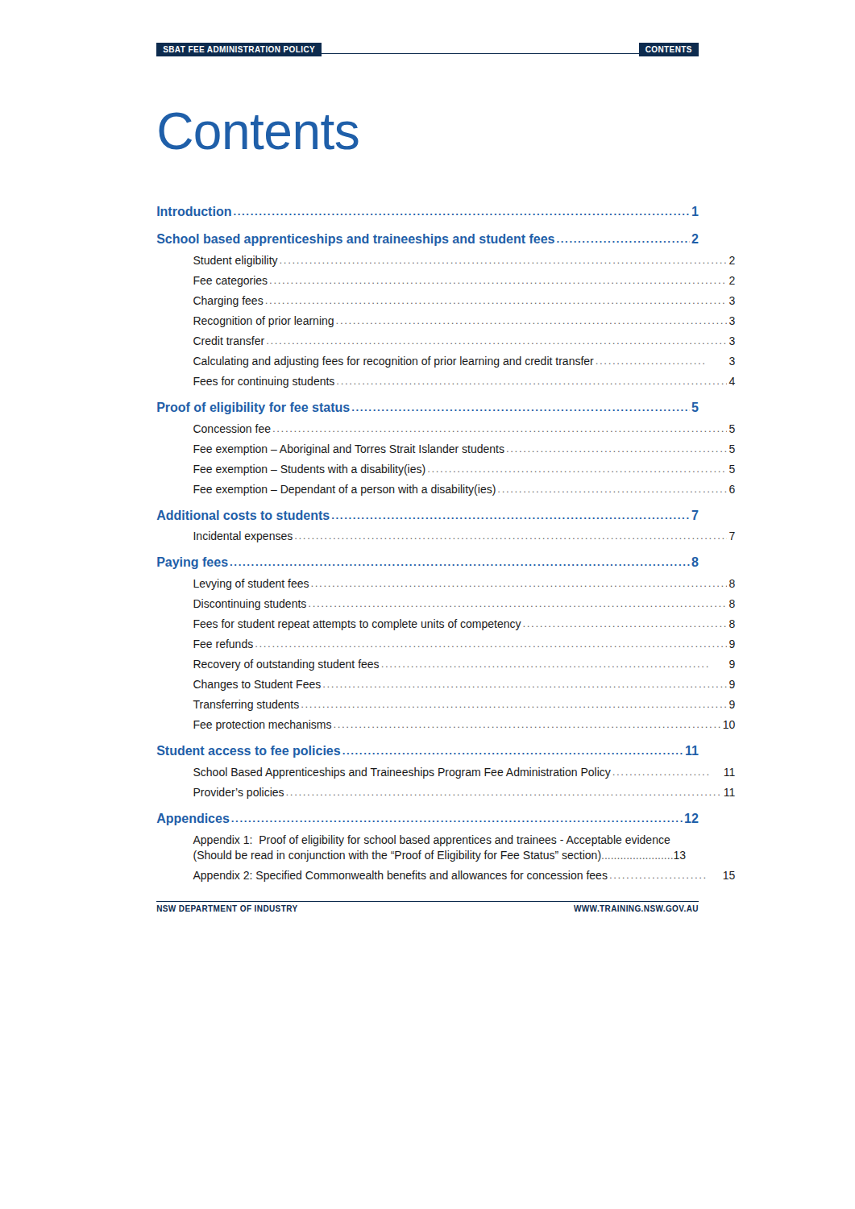SBAT FEE ADMINISTRATION POLICY CONTENTS
Contents
Introduction ........................................................................................................... 1
School based apprenticeships and traineeships and student fees .............................................. 2
Student eligibility ................................................................................................................. 2
Fee categories .................................................................................................................... 2
Charging fees ..................................................................................................................... 3
Recognition of prior learning ................................................................................................. 3
Credit transfer .................................................................................................................... 3
Calculating and adjusting fees for recognition of prior learning and credit transfer .......................... 3
Fees for continuing students ................................................................................................. 4
Proof of eligibility for fee status .............................................................................................. 5
Concession fee .................................................................................................................... 5
Fee exemption – Aboriginal and Torres Strait Islander students ....................................................... 5
Fee exemption – Students with a disability(ies) .............................................................................. 5
Fee exemption – Dependant of a person with a disability(ies) ......................................................... 6
Additional costs to students ..................................................................................................... 7
Incidental expenses ............................................................................................................. 7
Paying fees ............................................................................................................................. 8
Levying of student fees ....................................................................................................... 8
Discontinuing students ....................................................................................................... 8
Fees for student repeat attempts to complete units of competency ................................................. 8
Fee refunds ......................................................................................................................... 9
Recovery of outstanding student fees ............................................................................. 9
Changes to Student Fees ..................................................................................................... 9
Transferring students ......................................................................................................... 9
Fee protection mechanisms ............................................................................................. 10
Student access to fee policies .................................................................................................. 11
School Based Apprenticeships and Traineeships Program Fee Administration Policy ....................... 11
Provider’s policies ............................................................................................................. 11
Appendices ............................................................................................................................. 12
Appendix 1: Proof of eligibility for school based apprentices and trainees - Acceptable evidence (Should be read in conjunction with the “Proof of Eligibility for Fee Status” section) ....................... 13
Appendix 2: Specified Commonwealth benefits and allowances for concession fees ....................... 15
NSW DEPARTMENT OF INDUSTRY WWW.TRAINING.NSW.GOV.AU